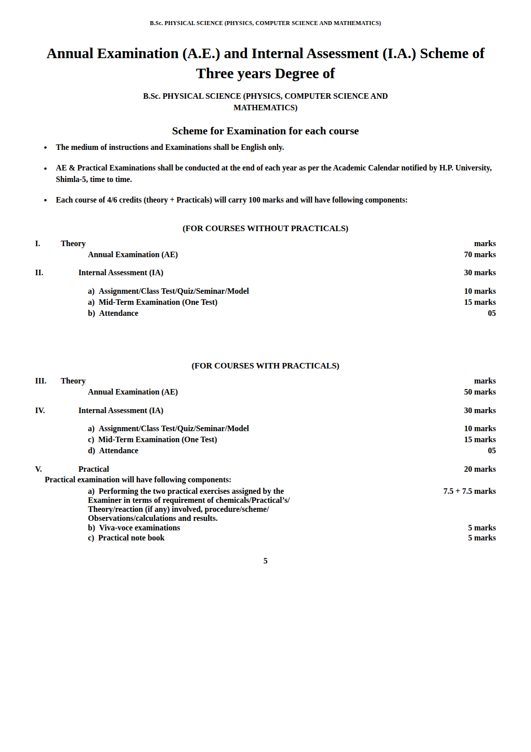B.Sc. PHYSICAL SCIENCE (PHYSICS, COMPUTER SCIENCE AND MATHEMATICS)
Annual Examination (A.E.) and Internal Assessment (I.A.) Scheme of Three years Degree of
B.Sc. PHYSICAL SCIENCE (PHYSICS, COMPUTER SCIENCE AND
MATHEMATICS)
Scheme for Examination for each course
The medium of instructions and Examinations shall be English only.
AE & Practical Examinations shall be conducted at the end of each year as per the Academic Calendar notified by H.P. University, Shimla-5, time to time.
Each course of 4/6 credits (theory + Practicals) will carry 100 marks and will have following components:
(FOR COURSES WITHOUT PRACTICALS)
| I. | Theory | marks |
| | Annual Examination (AE) | 70 marks |
| II. | Internal Assessment (IA) | 30 marks |
| | a) Assignment/Class Test/Quiz/Seminar/Model | 10 marks |
| | a) Mid-Term Examination (One Test) | 15 marks |
| | b) Attendance | 05 |
(FOR COURSES WITH PRACTICALS)
| III. | Theory | marks |
| | Annual Examination (AE) | 50 marks |
| IV. | Internal Assessment (IA) | 30 marks |
| | a) Assignment/Class Test/Quiz/Seminar/Model | 10 marks |
| | c) Mid-Term Examination (One Test) | 15 marks |
| | d) Attendance | 05 |
| V. | Practical | 20 marks |
Practical examination will have following components:
| | a) Performing the two practical exercises assigned by the Examiner in terms of requirement of chemicals/Practical’s/ Theory/reaction (if any) involved, procedure/scheme/ Observations/calculations and results. 7.5 + 7.5 marks b) Viva-voce examinations 5 marks c) Practical note book 5 marks |
5